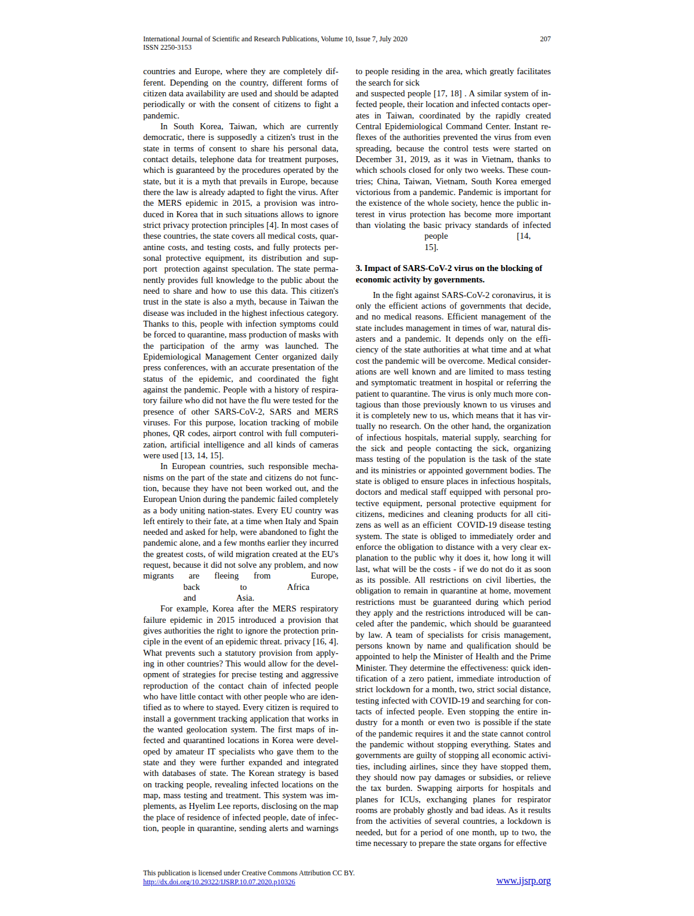International Journal of Scientific and Research Publications, Volume 10, Issue 7, July 2020 ISSN 2250-3153 207
countries and Europe, where they are completely different. Depending on the country, different forms of citizen data availability are used and should be adapted periodically or with the consent of citizens to fight a pandemic.
In South Korea, Taiwan, which are currently democratic, there is supposedly a citizen's trust in the state in terms of consent to share his personal data, contact details, telephone data for treatment purposes, which is guaranteed by the procedures operated by the state, but it is a myth that prevails in Europe, because there the law is already adapted to fight the virus. After the MERS epidemic in 2015, a provision was introduced in Korea that in such situations allows to ignore strict privacy protection principles [4]. In most cases of these countries, the state covers all medical costs, quarantine costs, and testing costs, and fully protects personal protective equipment, its distribution and support protection against speculation. The state permanently provides full knowledge to the public about the need to share and how to use this data. This citizen's trust in the state is also a myth, because in Taiwan the disease was included in the highest infectious category. Thanks to this, people with infection symptoms could be forced to quarantine, mass production of masks with the participation of the army was launched. The Epidemiological Management Center organized daily press conferences, with an accurate presentation of the status of the epidemic, and coordinated the fight against the pandemic. People with a history of respiratory failure who did not have the flu were tested for the presence of other SARS-CoV-2, SARS and MERS viruses. For this purpose, location tracking of mobile phones, QR codes, airport control with full computerization, artificial intelligence and all kinds of cameras were used [13, 14, 15].
In European countries, such responsible mechanisms on the part of the state and citizens do not function, because they have not been worked out, and the European Union during the pandemic failed completely as a body uniting nation-states. Every EU country was left entirely to their fate, at a time when Italy and Spain needed and asked for help, were abandoned to fight the pandemic alone, and a few months earlier they incurred the greatest costs, of wild migration created at the EU's request, because it did not solve any problem, and now migrants are fleeing from Europe, back to Africa and Asia.
For example, Korea after the MERS respiratory failure epidemic in 2015 introduced a provision that gives authorities the right to ignore the protection principle in the event of an epidemic threat. privacy [16, 4]. What prevents such a statutory provision from applying in other countries? This would allow for the development of strategies for precise testing and aggressive reproduction of the contact chain of infected people who have little contact with other people who are identified as to where to stayed. Every citizen is required to install a government tracking application that works in the wanted geolocation system. The first maps of infected and quarantined locations in Korea were developed by amateur IT specialists who gave them to the state and they were further expanded and integrated with databases of state. The Korean strategy is based on tracking people, revealing infected locations on the map, mass testing and treatment. This system was implements, as Hyelim Lee reports, disclosing on the map the place of residence of infected people, date of infection, people in quarantine, sending alerts and warnings to people residing in the area, which greatly facilitates the search for sick
and suspected people [17, 18] . A similar system of infected people, their location and infected contacts operates in Taiwan, coordinated by the rapidly created Central Epidemiological Command Center. Instant reflexes of the authorities prevented the virus from even spreading, because the control tests were started on December 31, 2019, as it was in Vietnam, thanks to which schools closed for only two weeks. These countries; China, Taiwan, Vietnam, South Korea emerged victorious from a pandemic. Pandemic is important for the existence of the whole society, hence the public interest in virus protection has become more important than violating the basic privacy standards of infected people [14, 15].
3. Impact of SARS-CoV-2 virus on the blocking of economic activity by governments.
In the fight against SARS-CoV-2 coronavirus, it is only the efficient actions of governments that decide, and no medical reasons. Efficient management of the state includes management in times of war, natural disasters and a pandemic. It depends only on the efficiency of the state authorities at what time and at what cost the pandemic will be overcome. Medical considerations are well known and are limited to mass testing and symptomatic treatment in hospital or referring the patient to quarantine. The virus is only much more contagious than those previously known to us viruses and it is completely new to us, which means that it has virtually no research. On the other hand, the organization of infectious hospitals, material supply, searching for the sick and people contacting the sick, organizing mass testing of the population is the task of the state and its ministries or appointed government bodies. The state is obliged to ensure places in infectious hospitals, doctors and medical staff equipped with personal protective equipment, personal protective equipment for citizens, medicines and cleaning products for all citizens as well as an efficient COVID-19 disease testing system. The state is obliged to immediately order and enforce the obligation to distance with a very clear explanation to the public why it does it, how long it will last, what will be the costs - if we do not do it as soon as its possible. All restrictions on civil liberties, the obligation to remain in quarantine at home, movement restrictions must be guaranteed during which period they apply and the restrictions introduced will be canceled after the pandemic, which should be guaranteed by law. A team of specialists for crisis management, persons known by name and qualification should be appointed to help the Minister of Health and the Prime Minister. They determine the effectiveness: quick identification of a zero patient, immediate introduction of strict lockdown for a month, two, strict social distance, testing infected with COVID-19 and searching for contacts of infected people. Even stopping the entire industry for a month or even two is possible if the state of the pandemic requires it and the state cannot control the pandemic without stopping everything. States and governments are guilty of stopping all economic activities, including airlines, since they have stopped them, they should now pay damages or subsidies, or relieve the tax burden. Swapping airports for hospitals and planes for ICUs, exchanging planes for respirator rooms are probably ghostly and bad ideas. As it results from the activities of several countries, a lockdown is needed, but for a period of one month, up to two, the time necessary to prepare the state organs for effective
This publication is licensed under Creative Commons Attribution CC BY. http://dx.doi.org/10.29322/IJSRP.10.07.2020.p10326 www.ijsrp.org